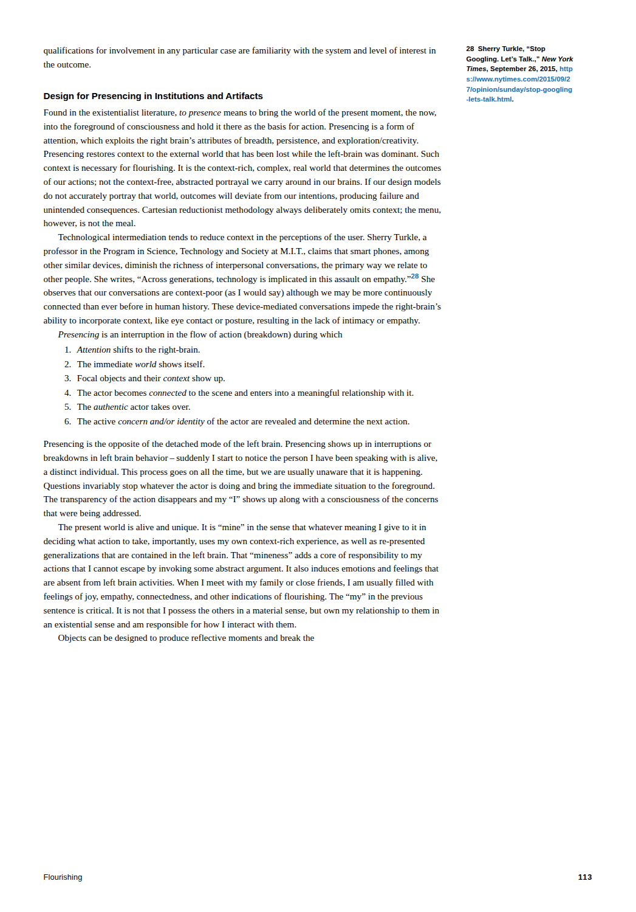qualifications for involvement in any particular case are familiarity with the system and level of interest in the outcome.
Design for Presencing in Institutions and Artifacts
Found in the existentialist literature, to presence means to bring the world of the present moment, the now, into the foreground of consciousness and hold it there as the basis for action. Presencing is a form of attention, which exploits the right brain’s attributes of breadth, persistence, and exploration/creativity. Presencing restores context to the external world that has been lost while the left-brain was dominant. Such context is necessary for flourishing. It is the context-rich, complex, real world that determines the outcomes of our actions; not the context-free, abstracted portrayal we carry around in our brains. If our design models do not accurately portray that world, outcomes will deviate from our intentions, producing failure and unintended consequences. Cartesian reductionist methodology always deliberately omits context; the menu, however, is not the meal.
Technological intermediation tends to reduce context in the perceptions of the user. Sherry Turkle, a professor in the Program in Science, Technology and Society at M.I.T., claims that smart phones, among other similar devices, diminish the richness of interpersonal conversations, the primary way we relate to other people. She writes, “Across generations, technology is implicated in this assault on empathy.”28 She observes that our conversations are context-poor (as I would say) although we may be more continuously connected than ever before in human history. These device-mediated conversations impede the right-brain’s ability to incorporate context, like eye contact or posture, resulting in the lack of intimacy or empathy.
Presencing is an interruption in the flow of action (breakdown) during which
Attention shifts to the right-brain.
The immediate world shows itself.
Focal objects and their context show up.
The actor becomes connected to the scene and enters into a meaningful relationship with it.
The authentic actor takes over.
The active concern and/or identity of the actor are revealed and determine the next action.
Presencing is the opposite of the detached mode of the left brain. Presencing shows up in interruptions or breakdowns in left brain behavior – suddenly I start to notice the person I have been speaking with is alive, a distinct individual. This process goes on all the time, but we are usually unaware that it is happening. Questions invariably stop whatever the actor is doing and bring the immediate situation to the foreground. The transparency of the action disappears and my “I” shows up along with a consciousness of the concerns that were being addressed.
The present world is alive and unique. It is “mine” in the sense that whatever meaning I give to it in deciding what action to take, importantly, uses my own context-rich experience, as well as re-presented generalizations that are contained in the left brain. That “mineness” adds a core of responsibility to my actions that I cannot escape by invoking some abstract argument. It also induces emotions and feelings that are absent from left brain activities. When I meet with my family or close friends, I am usually filled with feelings of joy, empathy, connectedness, and other indications of flourishing. The “my” in the previous sentence is critical. It is not that I possess the others in a material sense, but own my relationship to them in an existential sense and am responsible for how I interact with them.
Objects can be designed to produce reflective moments and break the
28 Sherry Turkle, “Stop Googling. Let’s Talk.,” New York Times, September 26, 2015, https://www.nytimes.com/2015/09/27/opinion/sunday/stop-googling-lets-talk.html.
Flourishing 113